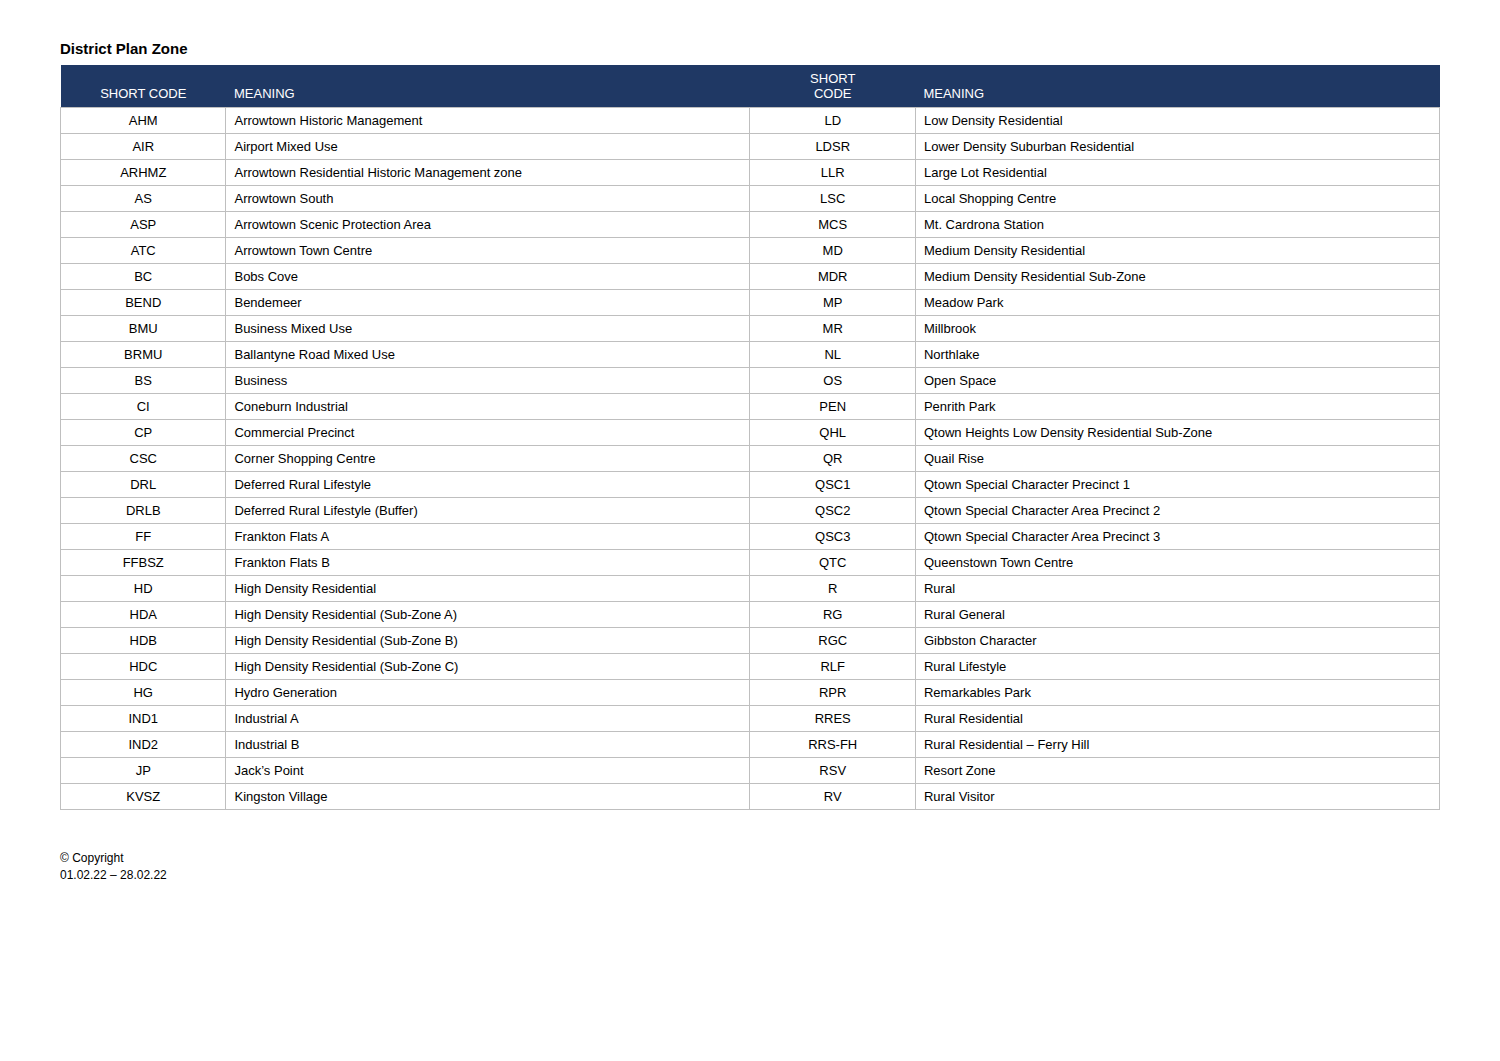District Plan Zone
| SHORT CODE | MEANING | SHORT CODE | MEANING |
| --- | --- | --- | --- |
| AHM | Arrowtown Historic Management | LD | Low Density Residential |
| AIR | Airport Mixed Use | LDSR | Lower Density Suburban Residential |
| ARHMZ | Arrowtown Residential Historic Management zone | LLR | Large Lot Residential |
| AS | Arrowtown South | LSC | Local Shopping Centre |
| ASP | Arrowtown Scenic Protection Area | MCS | Mt. Cardrona Station |
| ATC | Arrowtown Town Centre | MD | Medium Density Residential |
| BC | Bobs Cove | MDR | Medium Density Residential Sub-Zone |
| BEND | Bendemeer | MP | Meadow Park |
| BMU | Business Mixed Use | MR | Millbrook |
| BRMU | Ballantyne Road Mixed Use | NL | Northlake |
| BS | Business | OS | Open Space |
| CI | Coneburn Industrial | PEN | Penrith Park |
| CP | Commercial Precinct | QHL | Qtown Heights Low Density Residential Sub-Zone |
| CSC | Corner Shopping Centre | QR | Quail Rise |
| DRL | Deferred Rural Lifestyle | QSC1 | Qtown Special Character Precinct 1 |
| DRLB | Deferred Rural Lifestyle (Buffer) | QSC2 | Qtown Special Character Area Precinct 2 |
| FF | Frankton Flats A | QSC3 | Qtown Special Character Area Precinct 3 |
| FFBSZ | Frankton Flats B | QTC | Queenstown Town Centre |
| HD | High Density Residential | R | Rural |
| HDA | High Density Residential (Sub-Zone A) | RG | Rural General |
| HDB | High Density Residential (Sub-Zone B) | RGC | Gibbston Character |
| HDC | High Density Residential (Sub-Zone C) | RLF | Rural Lifestyle |
| HG | Hydro Generation | RPR | Remarkables Park |
| IND1 | Industrial A | RRES | Rural Residential |
| IND2 | Industrial B | RRS-FH | Rural Residential – Ferry Hill |
| JP | Jack’s Point | RSV | Resort Zone |
| KVSZ | Kingston Village | RV | Rural Visitor |
© Copyright
01.02.22 – 28.02.22